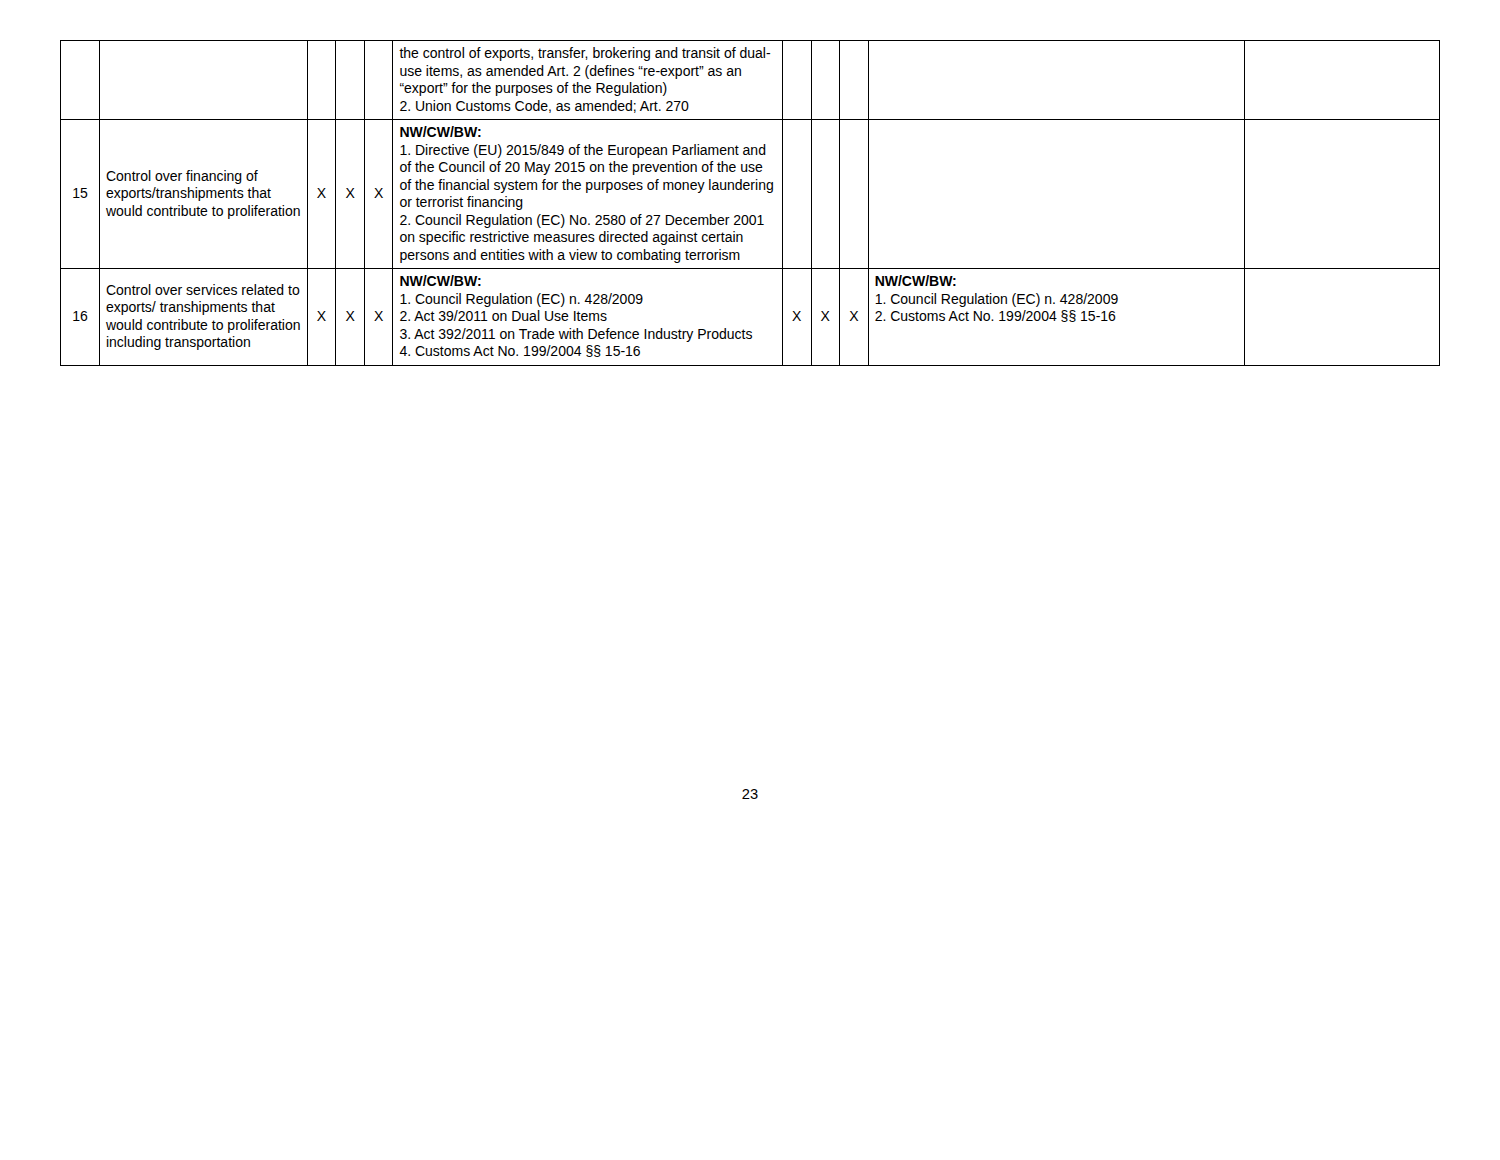| | | | | | the control of exports, transfer, brokering and transit of dual-use items, as amended Art. 2 (defines “re-export” as an “export” for the purposes of the Regulation) 2. Union Customs Code, as amended; Art. 270 | | | | | |
| 15 | Control over financing of exports/transhipments that would contribute to proliferation | X | X | X | NW/CW/BW: 1. Directive (EU) 2015/849 of the European Parliament and of the Council of 20 May 2015 on the prevention of the use of the financial system for the purposes of money laundering or terrorist financing 2. Council Regulation (EC) No. 2580 of 27 December 2001 on specific restrictive measures directed against certain persons and entities with a view to combating terrorism | | | | | |
| 16 | Control over services related to exports/ transhipments that would contribute to proliferation including transportation | X | X | X | NW/CW/BW: 1. Council Regulation (EC) n. 428/2009 2. Act 39/2011 on Dual Use Items 3. Act 392/2011 on Trade with Defence Industry Products 4. Customs Act No. 199/2004 §§ 15-16 | X | X | X | NW/CW/BW: 1. Council Regulation (EC) n. 428/2009 2. Customs Act No. 199/2004 §§ 15-16 | |
23